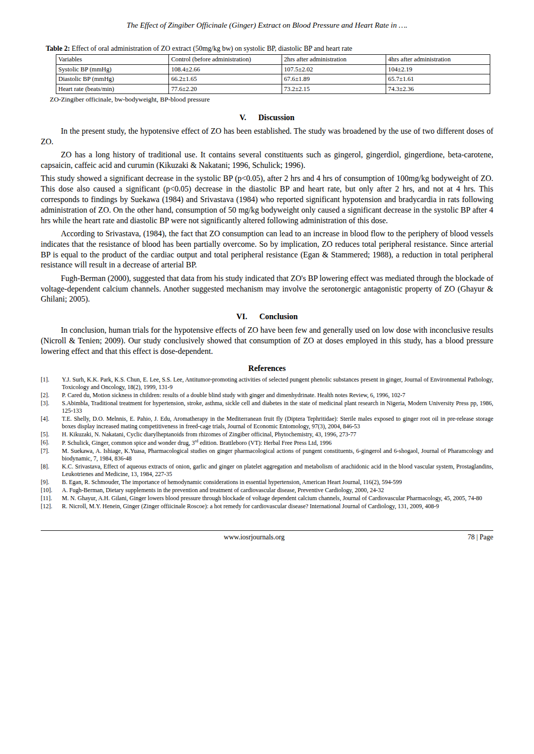The Effect of Zingiber Officinale (Ginger) Extract on Blood Pressure and Heart Rate in ….
Table 2: Effect of oral administration of ZO extract (50mg/kg bw) on systolic BP, diastolic BP and heart rate
| Variables | Control (before administration) | 2hrs after administration | 4hrs after administration |
| Systolic BP (mmHg) | 108.4±2.66 | 107.5±2.02 | 104±2.19 |
| Diastolic BP (mmHg) | 66.2±1.65 | 67.6±1.89 | 65.7±1.61 |
| Heart rate (beats/min) | 77.6±2.20 | 73.2±2.15 | 74.3±2.36 |
ZO-Zingiber officinale, bw-bodyweight, BP-blood pressure
V. Discussion
In the present study, the hypotensive effect of ZO has been established. The study was broadened by the use of two different doses of ZO.
ZO has a long history of traditional use. It contains several constituents such as gingerol, gingerdiol, gingerdione, beta-carotene, capsaicin, caffeic acid and curumin (Kikuzaki & Nakatani; 1996, Schulick; 1996).
This study showed a significant decrease in the systolic BP (p<0.05), after 2 hrs and 4 hrs of consumption of 100mg/kg bodyweight of ZO. This dose also caused a significant (p<0.05) decrease in the diastolic BP and heart rate, but only after 2 hrs, and not at 4 hrs. This corresponds to findings by Suekawa (1984) and Srivastava (1984) who reported significant hypotension and bradycardia in rats following administration of ZO. On the other hand, consumption of 50 mg/kg bodyweight only caused a significant decrease in the systolic BP after 4 hrs while the heart rate and diastolic BP were not significantly altered following administration of this dose.
According to Srivastava, (1984), the fact that ZO consumption can lead to an increase in blood flow to the periphery of blood vessels indicates that the resistance of blood has been partially overcome. So by implication, ZO reduces total peripheral resistance. Since arterial BP is equal to the product of the cardiac output and total peripheral resistance (Egan & Stammered; 1988), a reduction in total peripheral resistance will result in a decrease of arterial BP.
Fugh-Berman (2000), suggested that data from his study indicated that ZO's BP lowering effect was mediated through the blockade of voltage-dependent calcium channels. Another suggested mechanism may involve the serotonergic antagonistic property of ZO (Ghayur & Ghilani; 2005).
VI. Conclusion
In conclusion, human trials for the hypotensive effects of ZO have been few and generally used on low dose with inconclusive results (Nicroll & Tenien; 2009). Our study conclusively showed that consumption of ZO at doses employed in this study, has a blood pressure lowering effect and that this effect is dose-dependent.
References
Y.J. Surh, K.K. Park, K.S. Chun, E. Lee, S.S. Lee, Antitumor-promoting activities of selected pungent phenolic substances present in ginger, Journal of Environmental Pathology, Toxicology and Oncology, 18(2), 1999, 131-9
P. Cared du, Motion sickness in children: results of a double blind study with ginger and dimenhydrinate. Health notes Review, 6, 1996, 102-7
S.Abimbla, Traditional treatment for hypertension, stroke, asthma, sickle cell and diabetes in the state of medicinal plant research in Nigeria, Modern University Press pp, 1986, 125-133
T.E. Shelly, D.O. Melnnis, E. Pahio, J. Edu, Aromatherapy in the Mediterranean fruit fly (Diptera Tephritidae): Sterile males exposed to ginger root oil in pre-release storage boxes display increased mating competitiveness in freed-cage trials, Journal of Economic Entomology, 97(3), 2004, 846-53
H. Kikuzaki, N. Nakatani, Cyclic diarylheptanoids from rhizomes of Zingiber officinal, Phytochemistry, 43, 1996, 273-77
P. Schulick, Ginger, common spice and wonder drug, 3rd edition. Brattleboro (VT): Herbal Free Press Ltd, 1996
M. Suekawa, A. Ishiage, K.Yuasa, Pharmacological studies on ginger pharmacological actions of pungent constituents, 6-gingerol and 6-shogaol, Journal of Pharamcology and biodynamic, 7, 1984, 836-48
K.C. Srivastava, Effect of aqueous extracts of onion, garlic and ginger on platelet aggregation and metabolism of arachidonic acid in the blood vascular system, Prostaglandins, Leukotrienes and Medicine, 13, 1984, 227-35
B. Egan, R. Schmouder, The importance of hemodynamic considerations in essential hypertension, American Heart Journal, 116(2), 594-599
A. Fugh-Berman, Dietary supplements in the prevention and treatment of cardiovascular disease, Preventive Cardiology, 2000, 24-32
M. N. Ghayur, A.H. Gilani, Ginger lowers blood pressure through blockade of voltage dependent calcium channels, Journal of Cardiovascular Pharmacology, 45, 2005, 74-80
R. Nicroll, M.Y. Henein, Ginger (Zinger offiicinale Roscoe): a hot remedy for cardiovascular disease? International Journal of Cardiology, 131, 2009, 408-9
www.iosrjournals.org 78 | Page